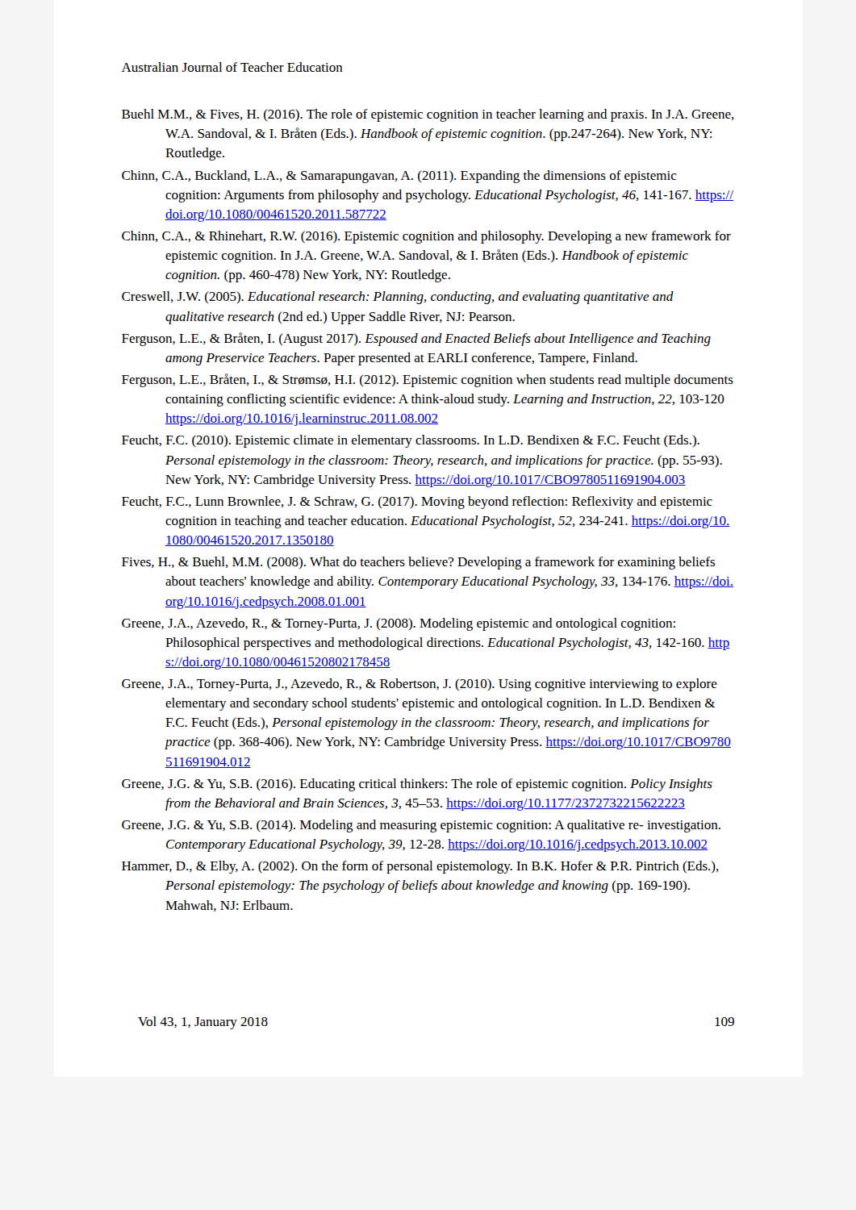Australian Journal of Teacher Education
Buehl M.M., & Fives, H. (2016). The role of epistemic cognition in teacher learning and praxis. In J.A. Greene, W.A. Sandoval, & I. Bråten (Eds.). Handbook of epistemic cognition. (pp.247-264). New York, NY: Routledge.
Chinn, C.A., Buckland, L.A., & Samarapungavan, A. (2011). Expanding the dimensions of epistemic cognition: Arguments from philosophy and psychology. Educational Psychologist, 46, 141-167. https://doi.org/10.1080/00461520.2011.587722
Chinn, C.A., & Rhinehart, R.W. (2016). Epistemic cognition and philosophy. Developing a new framework for epistemic cognition. In J.A. Greene, W.A. Sandoval, & I. Bråten (Eds.). Handbook of epistemic cognition. (pp. 460-478) New York, NY: Routledge.
Creswell, J.W. (2005). Educational research: Planning, conducting, and evaluating quantitative and qualitative research (2nd ed.) Upper Saddle River, NJ: Pearson.
Ferguson, L.E., & Bråten, I. (August 2017). Espoused and Enacted Beliefs about Intelligence and Teaching among Preservice Teachers. Paper presented at EARLI conference, Tampere, Finland.
Ferguson, L.E., Bråten, I., & Strømsø, H.I. (2012). Epistemic cognition when students read multiple documents containing conflicting scientific evidence: A think-aloud study. Learning and Instruction, 22, 103-120 https://doi.org/10.1016/j.learninstruc.2011.08.002
Feucht, F.C. (2010). Epistemic climate in elementary classrooms. In L.D. Bendixen & F.C. Feucht (Eds.). Personal epistemology in the classroom: Theory, research, and implications for practice. (pp. 55-93). New York, NY: Cambridge University Press. https://doi.org/10.1017/CBO9780511691904.003
Feucht, F.C., Lunn Brownlee, J. & Schraw, G. (2017). Moving beyond reflection: Reflexivity and epistemic cognition in teaching and teacher education. Educational Psychologist, 52, 234-241. https://doi.org/10.1080/00461520.2017.1350180
Fives, H., & Buehl, M.M. (2008). What do teachers believe? Developing a framework for examining beliefs about teachers' knowledge and ability. Contemporary Educational Psychology, 33, 134-176. https://doi.org/10.1016/j.cedpsych.2008.01.001
Greene, J.A., Azevedo, R., & Torney-Purta, J. (2008). Modeling epistemic and ontological cognition: Philosophical perspectives and methodological directions. Educational Psychologist, 43, 142-160. https://doi.org/10.1080/00461520802178458
Greene, J.A., Torney-Purta, J., Azevedo, R., & Robertson, J. (2010). Using cognitive interviewing to explore elementary and secondary school students' epistemic and ontological cognition. In L.D. Bendixen & F.C. Feucht (Eds.), Personal epistemology in the classroom: Theory, research, and implications for practice (pp. 368-406). New York, NY: Cambridge University Press. https://doi.org/10.1017/CBO9780511691904.012
Greene, J.G. & Yu, S.B. (2016). Educating critical thinkers: The role of epistemic cognition. Policy Insights from the Behavioral and Brain Sciences, 3, 45–53. https://doi.org/10.1177/2372732215622223
Greene, J.G. & Yu, S.B. (2014). Modeling and measuring epistemic cognition: A qualitative re- investigation. Contemporary Educational Psychology, 39, 12-28. https://doi.org/10.1016/j.cedpsych.2013.10.002
Hammer, D., & Elby, A. (2002). On the form of personal epistemology. In B.K. Hofer & P.R. Pintrich (Eds.), Personal epistemology: The psychology of beliefs about knowledge and knowing (pp. 169-190). Mahwah, NJ: Erlbaum.
Vol 43, 1, January 2018 109